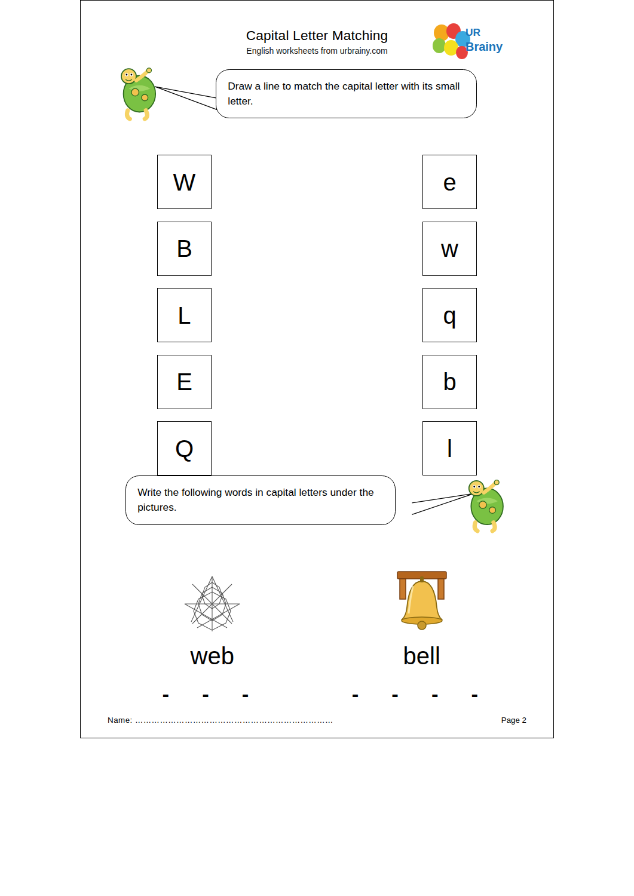Capital Letter Matching
English worksheets from urbrainy.com
UR
Brainy
Draw a line to match the capital letter with its small letter.
W
B
L
E
Q
e
w
q
b
l
Write the following words in capital letters under the pictures.
web
- - -
bell
- - - -
Name: ………………………………………………………………
Page 2